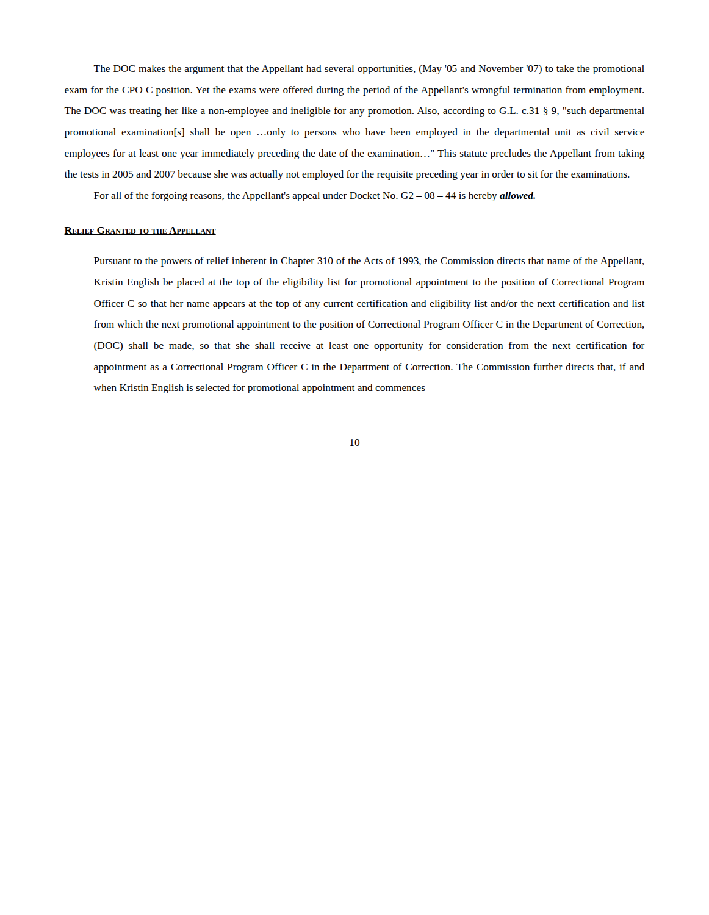The DOC makes the argument that the Appellant had several opportunities, (May '05 and November '07) to take the promotional exam for the CPO C position. Yet the exams were offered during the period of the Appellant's wrongful termination from employment. The DOC was treating her like a non-employee and ineligible for any promotion. Also, according to G.L. c.31 § 9, "such departmental promotional examination[s] shall be open …only to persons who have been employed in the departmental unit as civil service employees for at least one year immediately preceding the date of the examination…" This statute precludes the Appellant from taking the tests in 2005 and 2007 because she was actually not employed for the requisite preceding year in order to sit for the examinations.
For all of the forgoing reasons, the Appellant's appeal under Docket No. G2 – 08 – 44 is hereby allowed.
Relief Granted to the Appellant
Pursuant to the powers of relief inherent in Chapter 310 of the Acts of 1993, the Commission directs that name of the Appellant, Kristin English be placed at the top of the eligibility list for promotional appointment to the position of Correctional Program Officer C so that her name appears at the top of any current certification and eligibility list and/or the next certification and list from which the next promotional appointment to the position of Correctional Program Officer C in the Department of Correction, (DOC) shall be made, so that she shall receive at least one opportunity for consideration from the next certification for appointment as a Correctional Program Officer C in the Department of Correction. The Commission further directs that, if and when Kristin English is selected for promotional appointment and commences
10